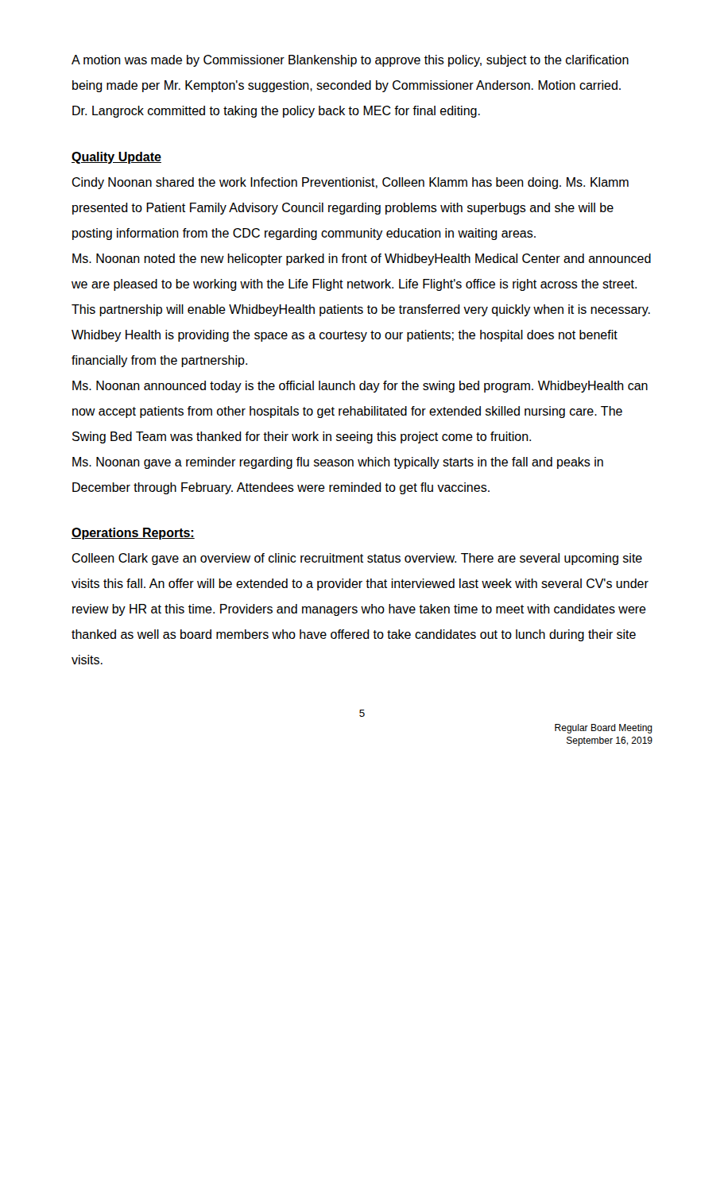A motion was made by Commissioner Blankenship to approve this policy, subject to the clarification being made per Mr. Kempton's suggestion, seconded by Commissioner Anderson. Motion carried.
Dr. Langrock committed to taking the policy back to MEC for final editing.
Quality Update
Cindy Noonan shared the work Infection Preventionist, Colleen Klamm has been doing. Ms. Klamm presented to Patient Family Advisory Council regarding problems with superbugs and she will be posting information from the CDC regarding community education in waiting areas.
Ms. Noonan noted the new helicopter parked in front of WhidbeyHealth Medical Center and announced we are pleased to be working with the Life Flight network. Life Flight's office is right across the street. This partnership will enable WhidbeyHealth patients to be transferred very quickly when it is necessary. Whidbey Health is providing the space as a courtesy to our patients; the hospital does not benefit financially from the partnership.
Ms. Noonan announced today is the official launch day for the swing bed program. WhidbeyHealth can now accept patients from other hospitals to get rehabilitated for extended skilled nursing care. The Swing Bed Team was thanked for their work in seeing this project come to fruition.
Ms. Noonan gave a reminder regarding flu season which typically starts in the fall and peaks in December through February. Attendees were reminded to get flu vaccines.
Operations Reports:
Colleen Clark gave an overview of clinic recruitment status overview. There are several upcoming site visits this fall. An offer will be extended to a provider that interviewed last week with several CV's under review by HR at this time. Providers and managers who have taken time to meet with candidates were thanked as well as board members who have offered to take candidates out to lunch during their site visits.
5
Regular Board Meeting
September 16, 2019